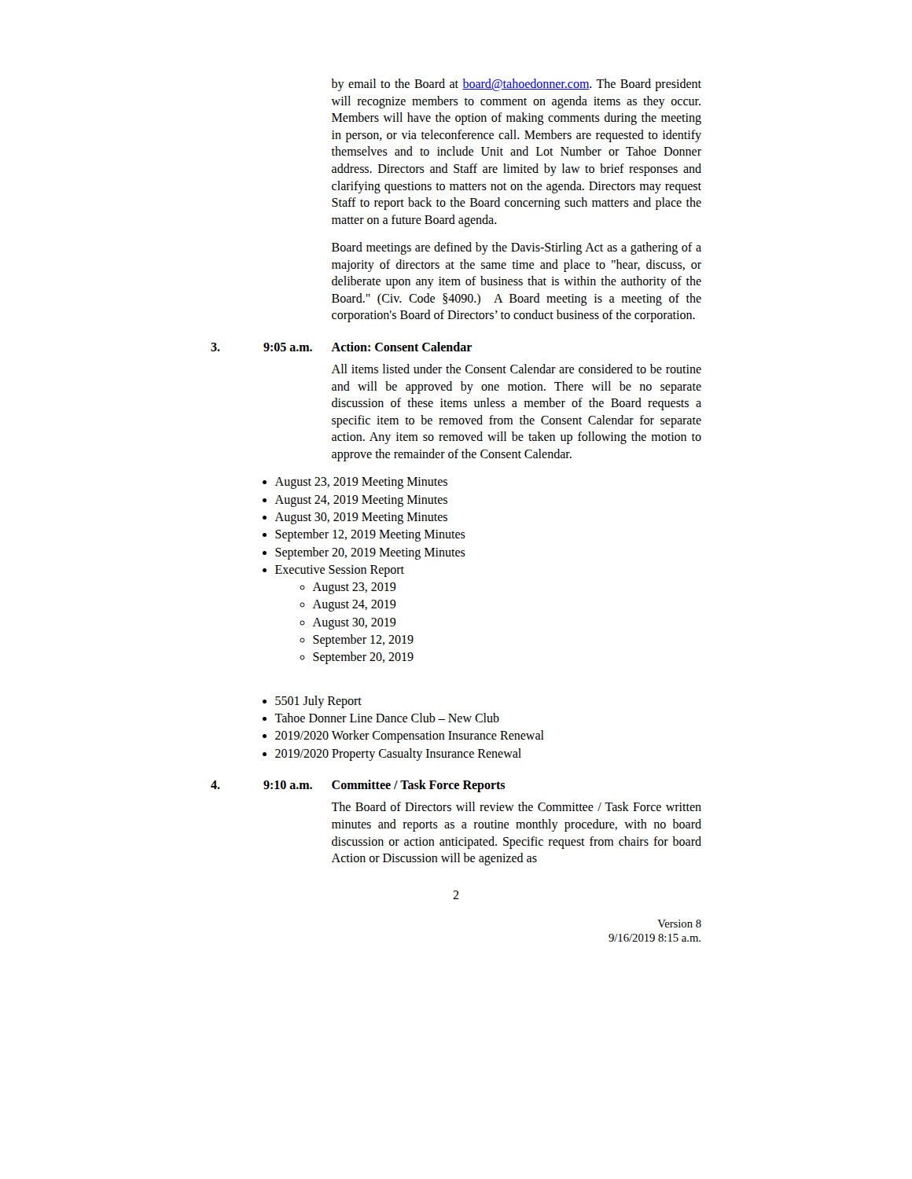by email to the Board at board@tahoedonner.com. The Board president will recognize members to comment on agenda items as they occur. Members will have the option of making comments during the meeting in person, or via teleconference call. Members are requested to identify themselves and to include Unit and Lot Number or Tahoe Donner address. Directors and Staff are limited by law to brief responses and clarifying questions to matters not on the agenda. Directors may request Staff to report back to the Board concerning such matters and place the matter on a future Board agenda.
Board meetings are defined by the Davis-Stirling Act as a gathering of a majority of directors at the same time and place to "hear, discuss, or deliberate upon any item of business that is within the authority of the Board." (Civ. Code §4090.) A Board meeting is a meeting of the corporation's Board of Directors’ to conduct business of the corporation.
3.
9:05 a.m.
Action: Consent Calendar
All items listed under the Consent Calendar are considered to be routine and will be approved by one motion. There will be no separate discussion of these items unless a member of the Board requests a specific item to be removed from the Consent Calendar for separate action. Any item so removed will be taken up following the motion to approve the remainder of the Consent Calendar.
August 23, 2019 Meeting Minutes
August 24, 2019 Meeting Minutes
August 30, 2019 Meeting Minutes
September 12, 2019 Meeting Minutes
September 20, 2019 Meeting Minutes
Executive Session Report
August 23, 2019
August 24, 2019
August 30, 2019
September 12, 2019
September 20, 2019
5501 July Report
Tahoe Donner Line Dance Club – New Club
2019/2020 Worker Compensation Insurance Renewal
2019/2020 Property Casualty Insurance Renewal
4.
9:10 a.m.
Committee / Task Force Reports
The Board of Directors will review the Committee / Task Force written minutes and reports as a routine monthly procedure, with no board discussion or action anticipated. Specific request from chairs for board Action or Discussion will be agenized as
2
Version 8
9/16/2019 8:15 a.m.